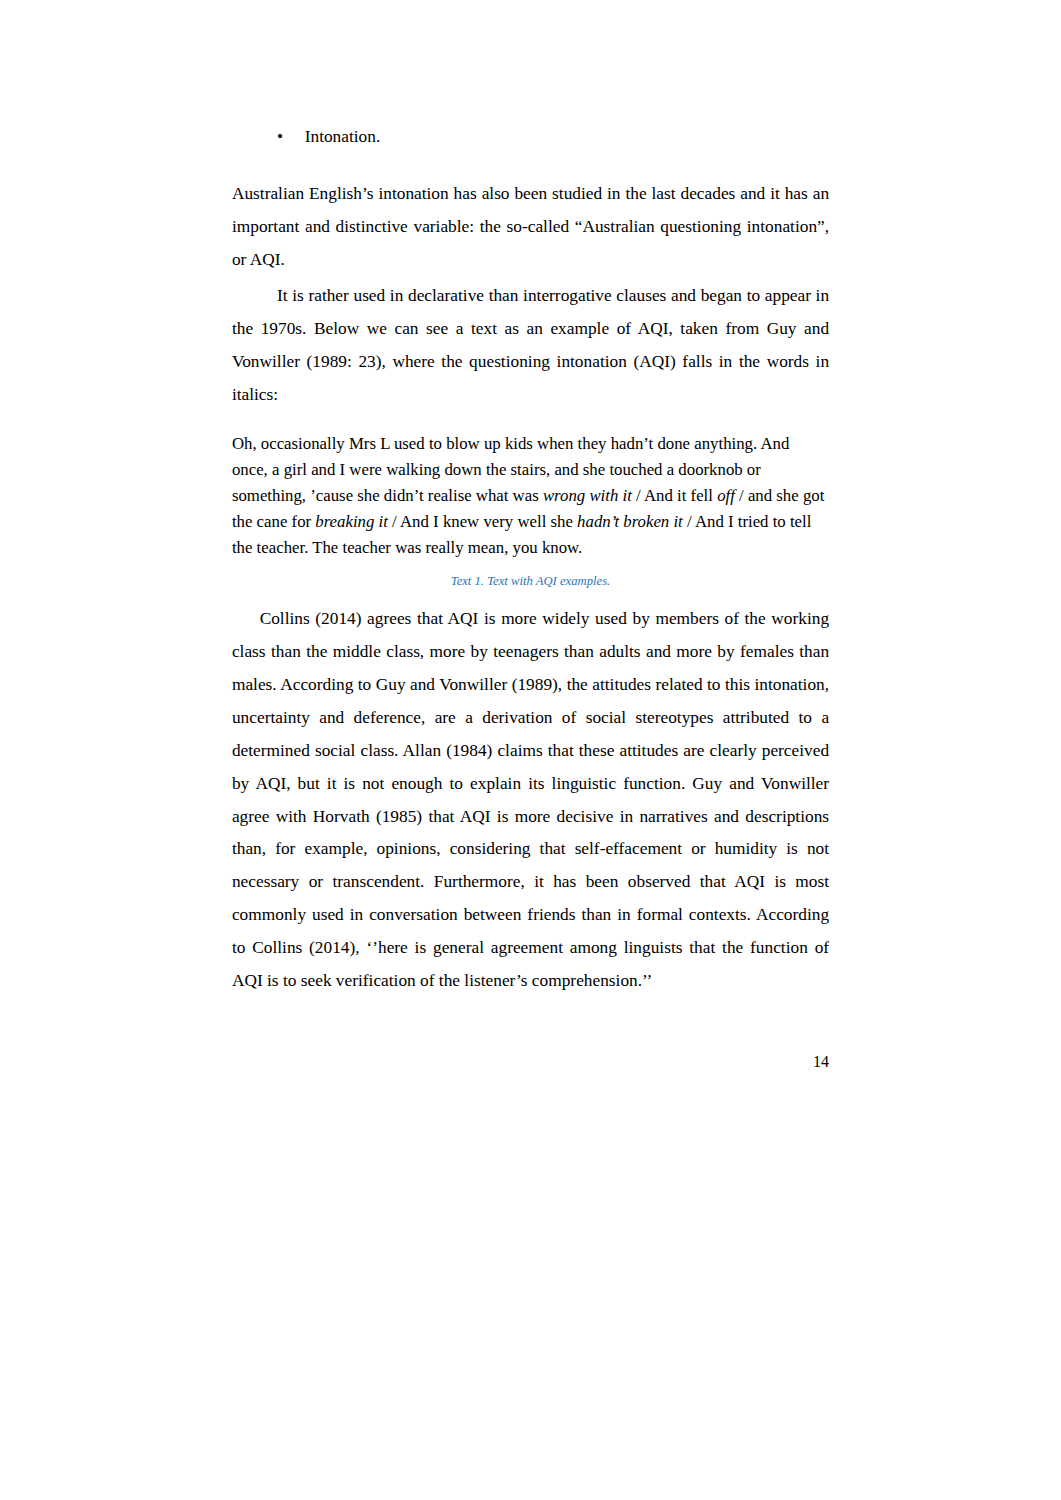Intonation.
Australian English’s intonation has also been studied in the last decades and it has an important and distinctive variable: the so-called “Australian questioning intonation”, or AQI.
It is rather used in declarative than interrogative clauses and began to appear in the 1970s. Below we can see a text as an example of AQI, taken from Guy and Vonwiller (1989: 23), where the questioning intonation (AQI) falls in the words in italics:
Oh, occasionally Mrs L used to blow up kids when they hadn’t done anything. And once, a girl and I were walking down the stairs, and she touched a doorknob or something, ’cause she didn’t realise what was wrong with it / And it fell off / and she got the cane for breaking it / And I knew very well she hadn’t broken it / And I tried to tell the teacher. The teacher was really mean, you know.
Text 1. Text with AQI examples.
Collins (2014) agrees that AQI is more widely used by members of the working class than the middle class, more by teenagers than adults and more by females than males. According to Guy and Vonwiller (1989), the attitudes related to this intonation, uncertainty and deference, are a derivation of social stereotypes attributed to a determined social class. Allan (1984) claims that these attitudes are clearly perceived by AQI, but it is not enough to explain its linguistic function. Guy and Vonwiller agree with Horvath (1985) that AQI is more decisive in narratives and descriptions than, for example, opinions, considering that self-effacement or humidity is not necessary or transcendent. Furthermore, it has been observed that AQI is most commonly used in conversation between friends than in formal contexts. According to Collins (2014), ‘’here is general agreement among linguists that the function of AQI is to seek verification of the listener’s comprehension.’’
14